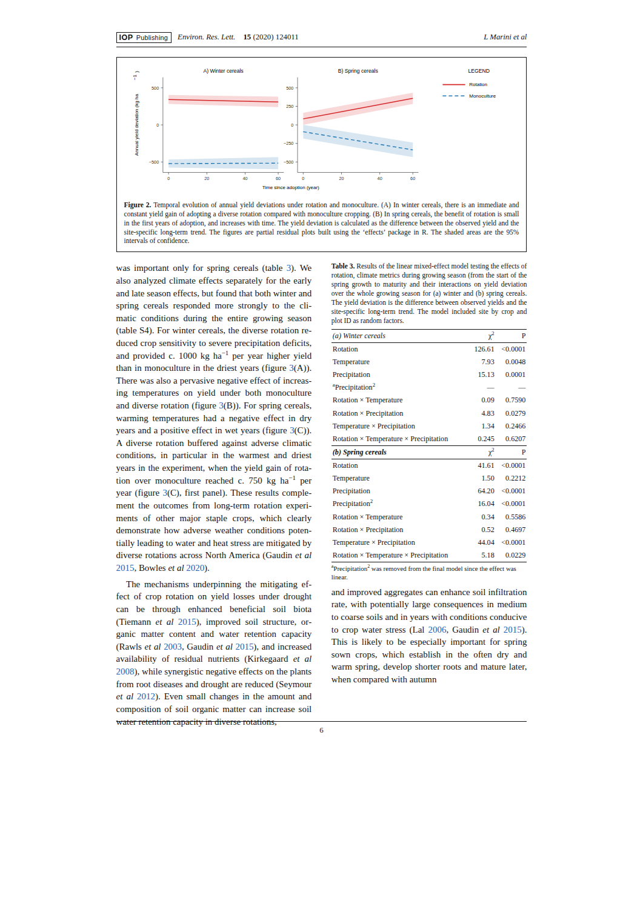IOP Publishing Environ. Res. Lett. 15 (2020) 124011 L Marini et al
A) Winter cereals B) Spring cereals LEGEND Annual yield deviation (kg ha −1 ) 500 0 −500 0 20 40 60 500 250 0 −250 −500 0 20 40 60 Time since adoption (year) Rotation Monoculture
Figure 2. Temporal evolution of annual yield deviations under rotation and monoculture. (A) In winter cereals, there is an immediate and constant yield gain of adopting a diverse rotation compared with monoculture cropping. (B) In spring cereals, the benefit of rotation is small in the first years of adoption, and increases with time. The yield deviation is calculated as the difference between the observed yield and the site-specific long-term trend. The figures are partial residual plots built using the ‘effects’ package in R. The shaded areas are the 95% intervals of confidence.
was important only for spring cereals (table 3). We also analyzed climate effects separately for the early and late season effects, but found that both winter and spring cereals responded more strongly to the climatic conditions during the entire growing season (table S4). For winter cereals, the diverse rotation reduced crop sensitivity to severe precipitation deficits, and provided c. 1000 kg ha−1 per year higher yield than in monoculture in the driest years (figure 3(A)). There was also a pervasive negative effect of increasing temperatures on yield under both monoculture and diverse rotation (figure 3(B)). For spring cereals, warming temperatures had a negative effect in dry years and a positive effect in wet years (figure 3(C)). A diverse rotation buffered against adverse climatic conditions, in particular in the warmest and driest years in the experiment, when the yield gain of rotation over monoculture reached c. 750 kg ha−1 per year (figure 3(C), first panel). These results complement the outcomes from long-term rotation experiments of other major staple crops, which clearly demonstrate how adverse weather conditions potentially leading to water and heat stress are mitigated by diverse rotations across North America (Gaudin et al 2015, Bowles et al 2020).
The mechanisms underpinning the mitigating effect of crop rotation on yield losses under drought can be through enhanced beneficial soil biota (Tiemann et al 2015), improved soil structure, organic matter content and water retention capacity (Rawls et al 2003, Gaudin et al 2015), and increased availability of residual nutrients (Kirkegaard et al 2008), while synergistic negative effects on the plants from root diseases and drought are reduced (Seymour et al 2012). Even small changes in the amount and composition of soil organic matter can increase soil water retention capacity in diverse rotations,
Table 3. Results of the linear mixed-effect model testing the effects of rotation, climate metrics during growing season (from the start of the spring growth to maturity and their interactions on yield deviation over the whole growing season for (a) winter and (b) spring cereals. The yield deviation is the difference between observed yields and the site-specific long-term trend. The model included site by crop and plot ID as random factors.
| (a) Winter cereals | χ 2 | P |
| --- | --- | --- |
| Rotation | 126.61 | <0.0001 |
| Temperature | 7.93 | 0.0048 |
| Precipitation | 15.13 | 0.0001 |
| a Precipitation 2 | — | — |
| Rotation × Temperature | 0.09 | 0.7590 |
| Rotation × Precipitation | 4.83 | 0.0279 |
| Temperature × Precipitation | 1.34 | 0.2466 |
| Rotation × Temperature × Precipitation | 0.245 | 0.6207 |
| (b) Spring cereals | χ 2 | P |
| Rotation | 41.61 | <0.0001 |
| Temperature | 1.50 | 0.2212 |
| Precipitation | 64.20 | <0.0001 |
| Precipitation 2 | 16.04 | <0.0001 |
| Rotation × Temperature | 0.34 | 0.5586 |
| Rotation × Precipitation | 0.52 | 0.4697 |
| Temperature × Precipitation | 44.04 | <0.0001 |
| Rotation × Temperature × Precipitation | 5.18 | 0.0229 |
aPrecipitation2 was removed from the final model since the effect was linear.
and improved aggregates can enhance soil infiltration rate, with potentially large consequences in medium to coarse soils and in years with conditions conducive to crop water stress (Lal 2006, Gaudin et al 2015). This is likely to be especially important for spring sown crops, which establish in the often dry and warm spring, develop shorter roots and mature later, when compared with autumn
6